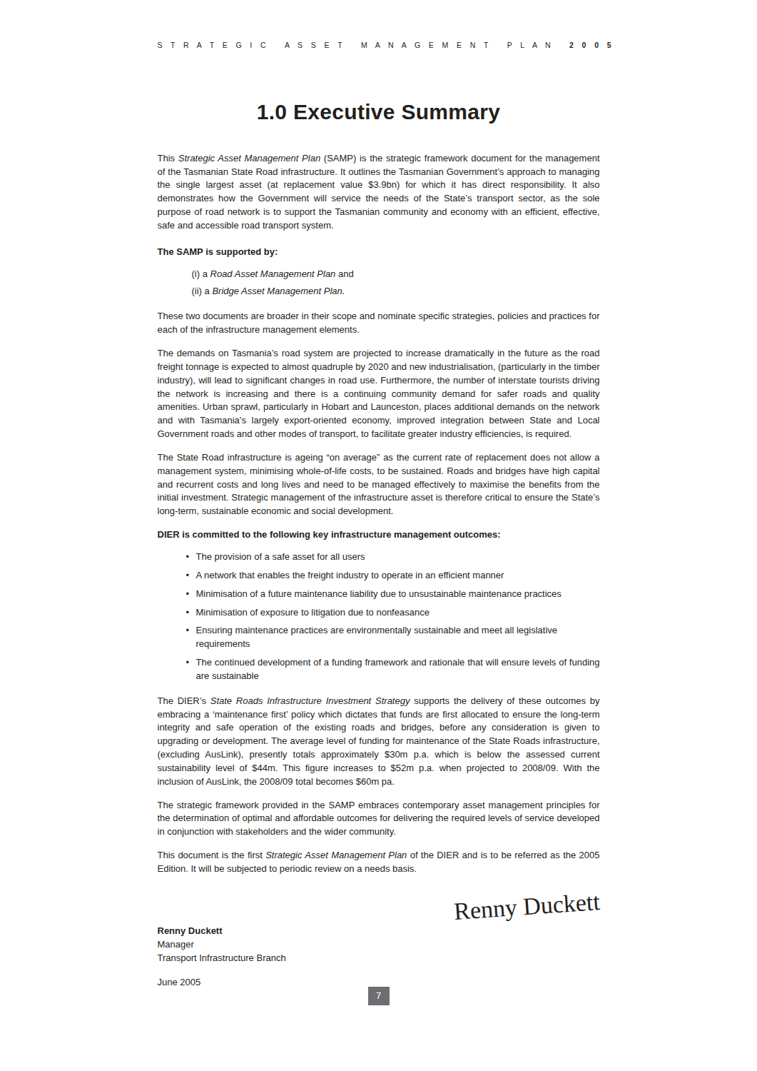S T R A T E G I C A S S E T M A N A G E M E N T P L A N 2 0 0 5
1.0 Executive Summary
This Strategic Asset Management Plan (SAMP) is the strategic framework document for the management of the Tasmanian State Road infrastructure. It outlines the Tasmanian Government’s approach to managing the single largest asset (at replacement value $3.9bn) for which it has direct responsibility. It also demonstrates how the Government will service the needs of the State’s transport sector, as the sole purpose of road network is to support the Tasmanian community and economy with an efficient, effective, safe and accessible road transport system.
The SAMP is supported by:
(i) a Road Asset Management Plan and
(ii) a Bridge Asset Management Plan.
These two documents are broader in their scope and nominate specific strategies, policies and practices for each of the infrastructure management elements.
The demands on Tasmania’s road system are projected to increase dramatically in the future as the road freight tonnage is expected to almost quadruple by 2020 and new industrialisation, (particularly in the timber industry), will lead to significant changes in road use. Furthermore, the number of interstate tourists driving the network is increasing and there is a continuing community demand for safer roads and quality amenities. Urban sprawl, particularly in Hobart and Launceston, places additional demands on the network and with Tasmania’s largely export-oriented economy, improved integration between State and Local Government roads and other modes of transport, to facilitate greater industry efficiencies, is required.
The State Road infrastructure is ageing “on average” as the current rate of replacement does not allow a management system, minimising whole-of-life costs, to be sustained. Roads and bridges have high capital and recurrent costs and long lives and need to be managed effectively to maximise the benefits from the initial investment. Strategic management of the infrastructure asset is therefore critical to ensure the State’s long-term, sustainable economic and social development.
DIER is committed to the following key infrastructure management outcomes:
The provision of a safe asset for all users
A network that enables the freight industry to operate in an efficient manner
Minimisation of a future maintenance liability due to unsustainable maintenance practices
Minimisation of exposure to litigation due to nonfeasance
Ensuring maintenance practices are environmentally sustainable and meet all legislative requirements
The continued development of a funding framework and rationale that will ensure levels of funding are sustainable
The DIER’s State Roads Infrastructure Investment Strategy supports the delivery of these outcomes by embracing a ‘maintenance first’ policy which dictates that funds are first allocated to ensure the long-term integrity and safe operation of the existing roads and bridges, before any consideration is given to upgrading or development. The average level of funding for maintenance of the State Roads infrastructure, (excluding AusLink), presently totals approximately $30m p.a. which is below the assessed current sustainability level of $44m. This figure increases to $52m p.a. when projected to 2008/09. With the inclusion of AusLink, the 2008/09 total becomes $60m pa.
The strategic framework provided in the SAMP embraces contemporary asset management principles for the determination of optimal and affordable outcomes for delivering the required levels of service developed in conjunction with stakeholders and the wider community.
This document is the first Strategic Asset Management Plan of the DIER and is to be referred as the 2005 Edition. It will be subjected to periodic review on a needs basis.
Renny Duckett
Renny Duckett
Manager
Transport Infrastructure Branch
June 2005
7